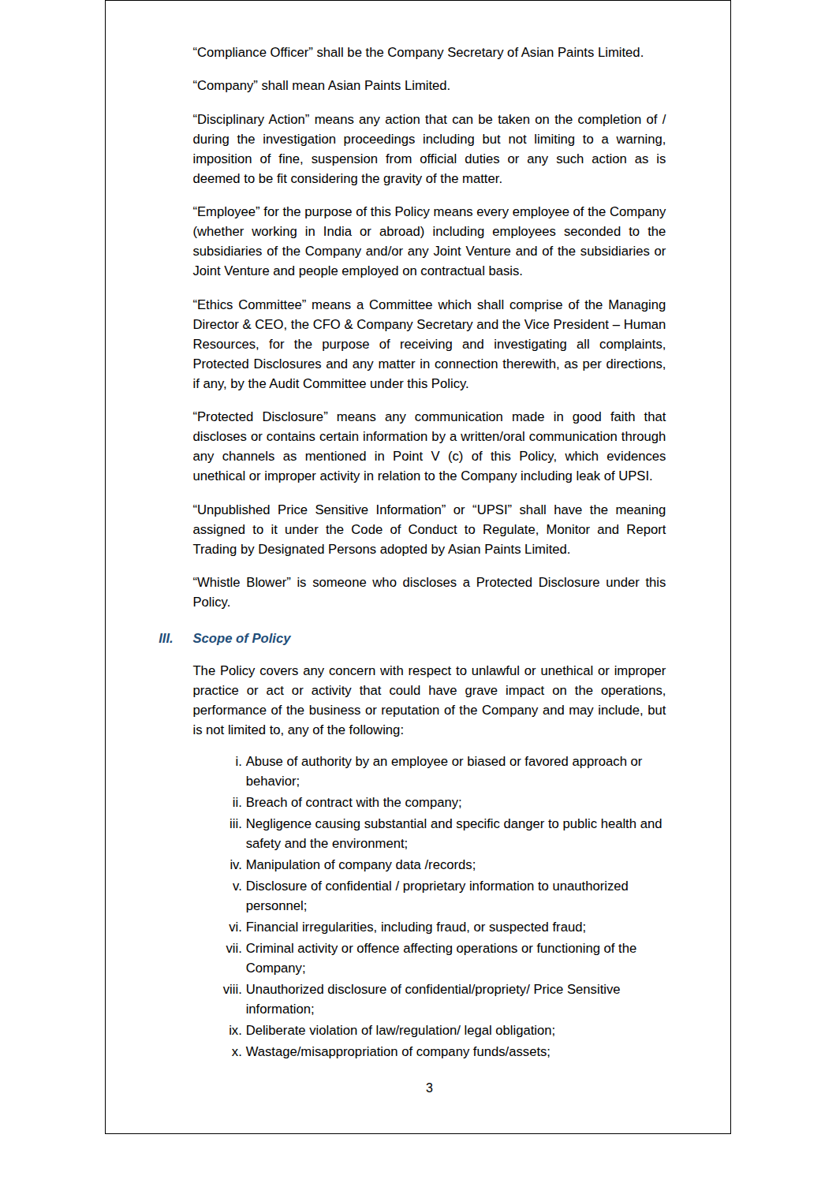“Compliance Officer” shall be the Company Secretary of Asian Paints Limited.
“Company” shall mean Asian Paints Limited.
“Disciplinary Action” means any action that can be taken on the completion of / during the investigation proceedings including but not limiting to a warning, imposition of fine, suspension from official duties or any such action as is deemed to be fit considering the gravity of the matter.
“Employee” for the purpose of this Policy means every employee of the Company (whether working in India or abroad) including employees seconded to the subsidiaries of the Company and/or any Joint Venture and of the subsidiaries or Joint Venture and people employed on contractual basis.
“Ethics Committee” means a Committee which shall comprise of the Managing Director & CEO, the CFO & Company Secretary and the Vice President – Human Resources, for the purpose of receiving and investigating all complaints, Protected Disclosures and any matter in connection therewith, as per directions, if any, by the Audit Committee under this Policy.
“Protected Disclosure” means any communication made in good faith that discloses or contains certain information by a written/oral communication through any channels as mentioned in Point V (c) of this Policy, which evidences unethical or improper activity in relation to the Company including leak of UPSI.
“Unpublished Price Sensitive Information” or “UPSI” shall have the meaning assigned to it under the Code of Conduct to Regulate, Monitor and Report Trading by Designated Persons adopted by Asian Paints Limited.
“Whistle Blower” is someone who discloses a Protected Disclosure under this Policy.
III. Scope of Policy
The Policy covers any concern with respect to unlawful or unethical or improper practice or act or activity that could have grave impact on the operations, performance of the business or reputation of the Company and may include, but is not limited to, any of the following:
i. Abuse of authority by an employee or biased or favored approach or behavior;
ii. Breach of contract with the company;
iii. Negligence causing substantial and specific danger to public health and safety and the environment;
iv. Manipulation of company data /records;
v. Disclosure of confidential / proprietary information to unauthorized personnel;
vi. Financial irregularities, including fraud, or suspected fraud;
vii. Criminal activity or offence affecting operations or functioning of the Company;
viii. Unauthorized disclosure of confidential/propriety/ Price Sensitive information;
ix. Deliberate violation of law/regulation/ legal obligation;
x. Wastage/misappropriation of company funds/assets;
3